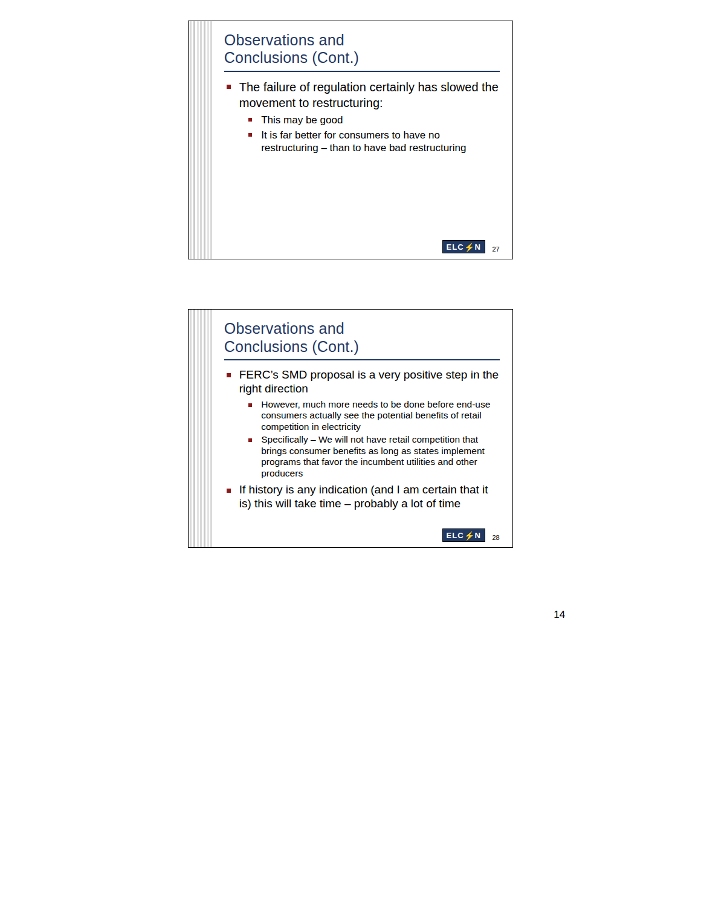Observations and
Conclusions (Cont.)
The failure of regulation certainly has slowed the movement to restructuring:
This may be good
It is far better for consumers to have no restructuring – than to have bad restructuring
ELC⚡N 27
Observations and
Conclusions (Cont.)
FERC’s SMD proposal is a very positive step in the right direction
However, much more needs to be done before end-use consumers actually see the potential benefits of retail competition in electricity
Specifically – We will not have retail competition that brings consumer benefits as long as states implement programs that favor the incumbent utilities and other producers
If history is any indication (and I am certain that it is) this will take time – probably a lot of time
ELC⚡N 28
14